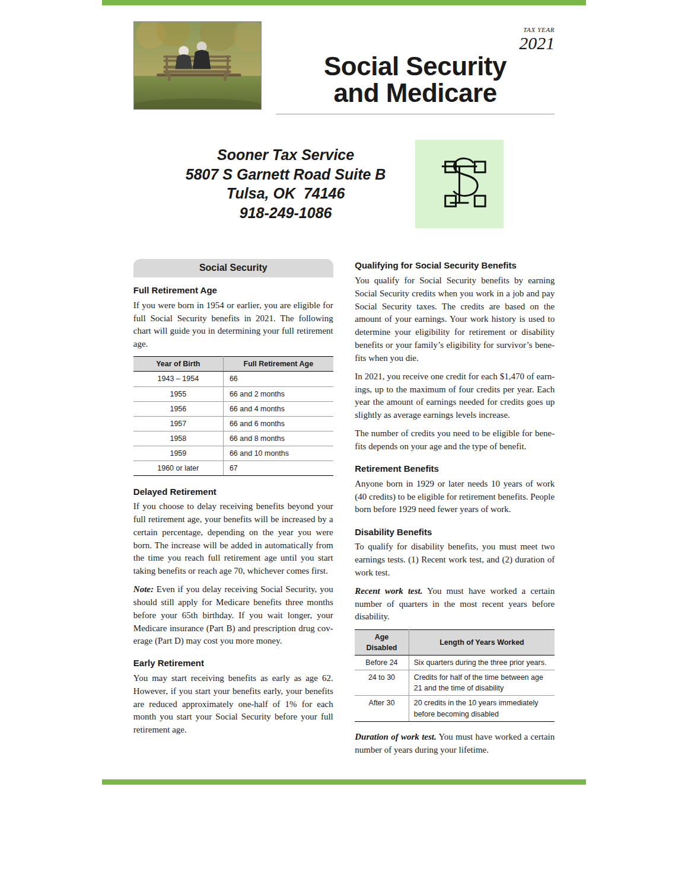TAX YEAR 2021
Social Security
and Medicare
Sooner Tax Service
5807 S Garnett Road Suite B
Tulsa, OK 74146
918-249-1086
Social Security
Full Retirement Age
If you were born in 1954 or earlier, you are eligible for full Social Security benefits in 2021. The following chart will guide you in determining your full retirement age.
| Year of Birth | Full Retirement Age |
| --- | --- |
| 1943 – 1954 | 66 |
| 1955 | 66 and 2 months |
| 1956 | 66 and 4 months |
| 1957 | 66 and 6 months |
| 1958 | 66 and 8 months |
| 1959 | 66 and 10 months |
| 1960 or later | 67 |
Delayed Retirement
If you choose to delay receiving benefits beyond your full retirement age, your benefits will be increased by a certain percentage, depending on the year you were born. The increase will be added in automatically from the time you reach full retirement age until you start taking benefits or reach age 70, whichever comes first.
Note: Even if you delay receiving Social Security, you should still apply for Medicare benefits three months before your 65th birthday. If you wait longer, your Medicare insurance (Part B) and prescription drug coverage (Part D) may cost you more money.
Early Retirement
You may start receiving benefits as early as age 62. However, if you start your benefits early, your benefits are reduced approximately one-half of 1% for each month you start your Social Security before your full retirement age.
Qualifying for Social Security Benefits
You qualify for Social Security benefits by earning Social Security credits when you work in a job and pay Social Security taxes. The credits are based on the amount of your earnings. Your work history is used to determine your eligibility for retirement or disability benefits or your family’s eligibility for survivor’s benefits when you die.
In 2021, you receive one credit for each $1,470 of earnings, up to the maximum of four credits per year. Each year the amount of earnings needed for credits goes up slightly as average earnings levels increase.
The number of credits you need to be eligible for benefits depends on your age and the type of benefit.
Retirement Benefits
Anyone born in 1929 or later needs 10 years of work (40 credits) to be eligible for retirement benefits. People born before 1929 need fewer years of work.
Disability Benefits
To qualify for disability benefits, you must meet two earnings tests. (1) Recent work test, and (2) duration of work test.
Recent work test. You must have worked a certain number of quarters in the most recent years before disability.
| Age Disabled | Length of Years Worked |
| --- | --- |
| Before 24 | Six quarters during the three prior years. |
| 24 to 30 | Credits for half of the time between age 21 and the time of disability |
| After 30 | 20 credits in the 10 years immediately before becoming disabled |
Duration of work test. You must have worked a certain number of years during your lifetime.